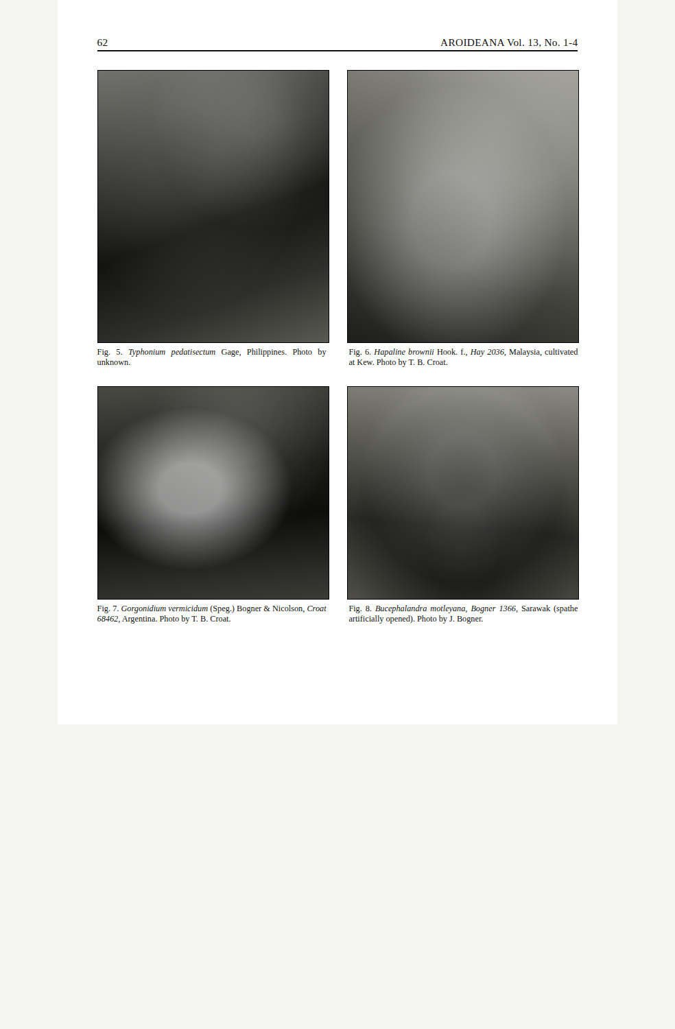62 AROIDEANA Vol. 13, No. 1-4
Fig. 5. Typhonium pedatisectum Gage, Philippines. Photo by unknown.
Fig. 6. Hapaline brownii Hook. f., Hay 2036, Malaysia, cultivated at Kew. Photo by T. B. Croat.
Fig. 7. Gorgonidium vermicidum (Speg.) Bogner & Nicolson, Croat 68462, Argentina. Photo by T. B. Croat.
Fig. 8. Bucephalandra motleyana, Bogner 1366, Sarawak (spathe artificially opened). Photo by J. Bogner.